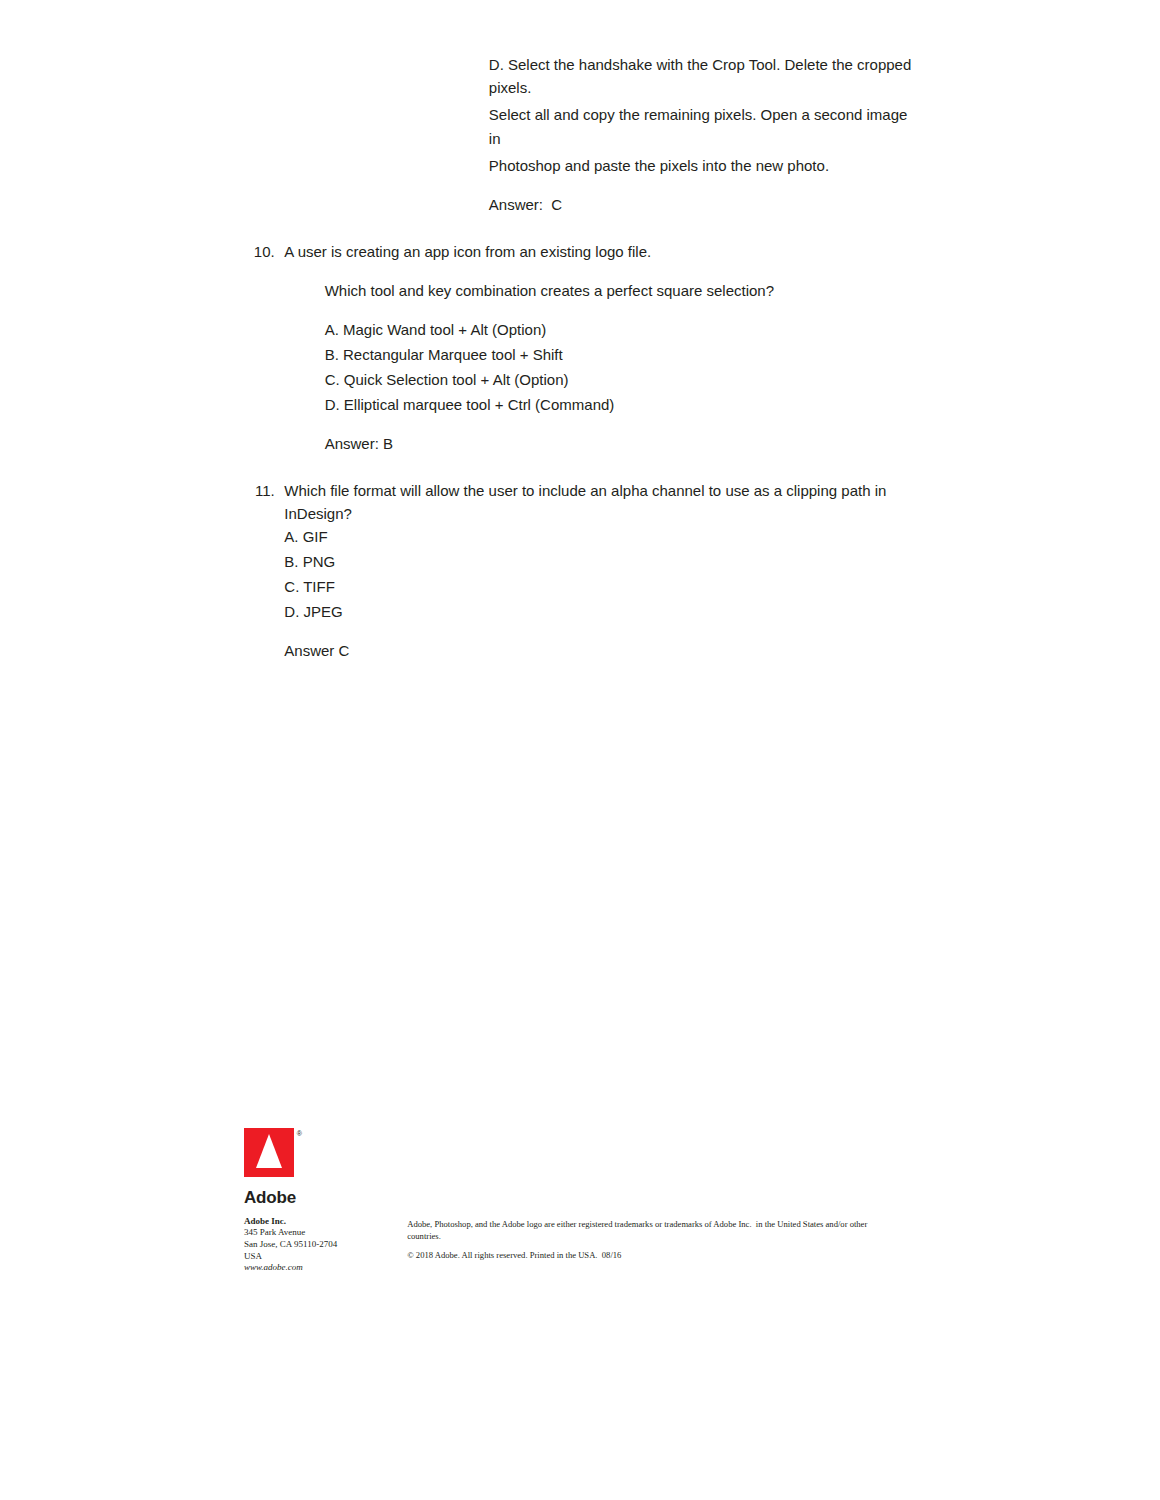D. Select the handshake with the Crop Tool. Delete the cropped pixels.
Select all and copy the remaining pixels. Open a second image in
Photoshop and paste the pixels into the new photo.
Answer: C
10.
A user is creating an app icon from an existing logo file.
Which tool and key combination creates a perfect square selection?
A. Magic Wand tool + Alt (Option)
B. Rectangular Marquee tool + Shift
C. Quick Selection tool + Alt (Option)
D. Elliptical marquee tool + Ctrl (Command)
Answer: B
11.
Which file format will allow the user to include an alpha channel to use as a clipping path in InDesign?
A. GIF
B. PNG
C. TIFF
D. JPEG
Answer C
®
Adobe
Adobe Inc.
345 Park Avenue
San Jose, CA 95110-2704
USA
www.adobe.com
Adobe, Photoshop, and the Adobe logo are either registered trademarks or trademarks of Adobe Inc. in the United States and/or other countries.
© 2018 Adobe. All rights reserved. Printed in the USA. 08/16